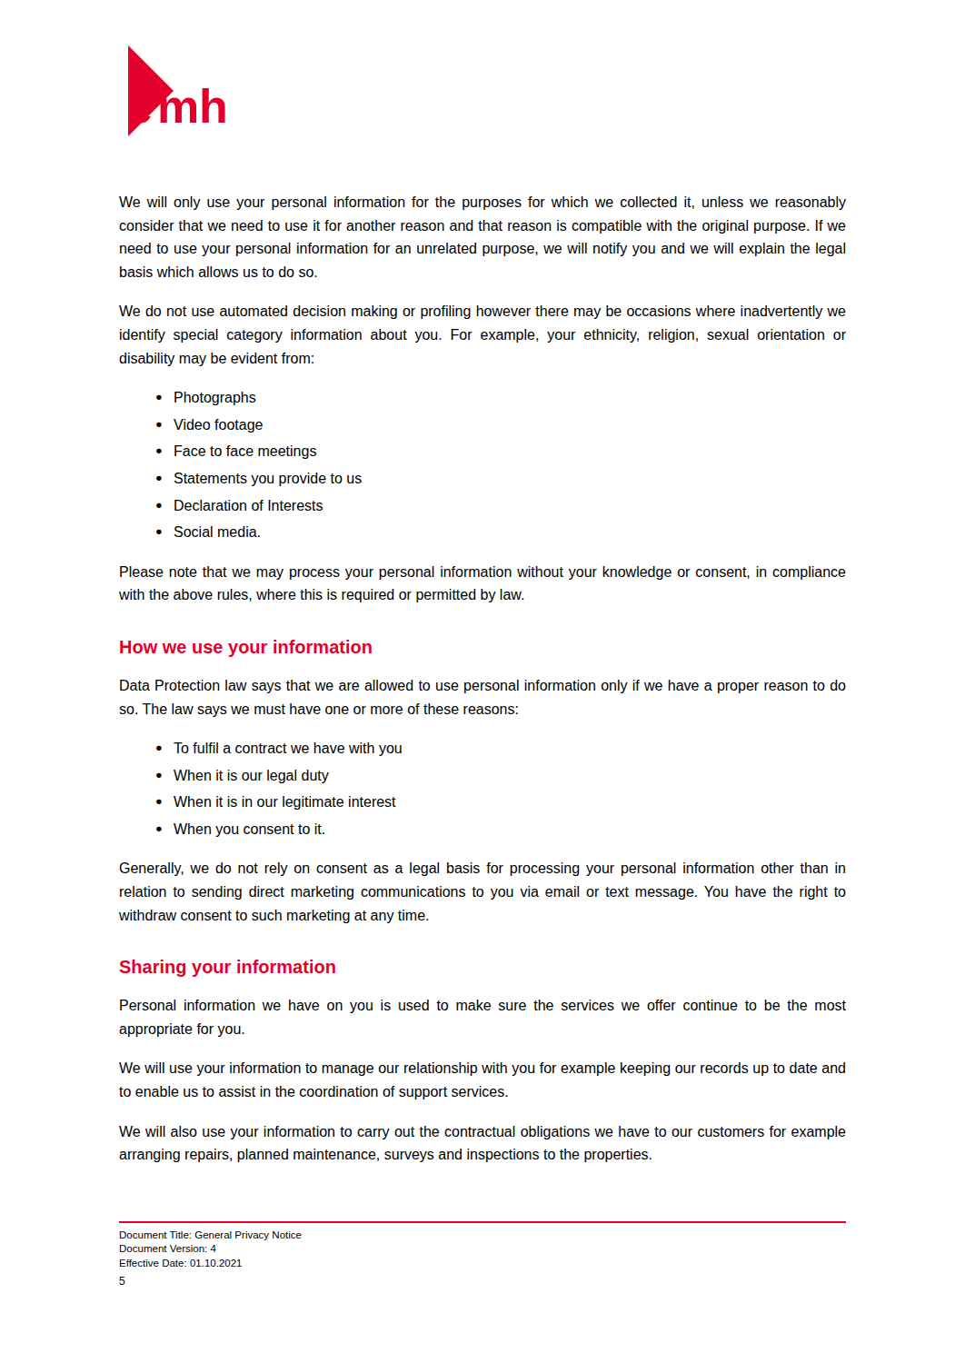e m h
We will only use your personal information for the purposes for which we collected it, unless we reasonably consider that we need to use it for another reason and that reason is compatible with the original purpose. If we need to use your personal information for an unrelated purpose, we will notify you and we will explain the legal basis which allows us to do so.
We do not use automated decision making or profiling however there may be occasions where inadvertently we identify special category information about you. For example, your ethnicity, religion, sexual orientation or disability may be evident from:
Photographs
Video footage
Face to face meetings
Statements you provide to us
Declaration of Interests
Social media.
Please note that we may process your personal information without your knowledge or consent, in compliance with the above rules, where this is required or permitted by law.
How we use your information
Data Protection law says that we are allowed to use personal information only if we have a proper reason to do so. The law says we must have one or more of these reasons:
To fulfil a contract we have with you
When it is our legal duty
When it is in our legitimate interest
When you consent to it.
Generally, we do not rely on consent as a legal basis for processing your personal information other than in relation to sending direct marketing communications to you via email or text message. You have the right to withdraw consent to such marketing at any time.
Sharing your information
Personal information we have on you is used to make sure the services we offer continue to be the most appropriate for you.
We will use your information to manage our relationship with you for example keeping our records up to date and to enable us to assist in the coordination of support services.
We will also use your information to carry out the contractual obligations we have to our customers for example arranging repairs, planned maintenance, surveys and inspections to the properties.
Document Title: General Privacy Notice
Document Version: 4
Effective Date: 01.10.2021
5